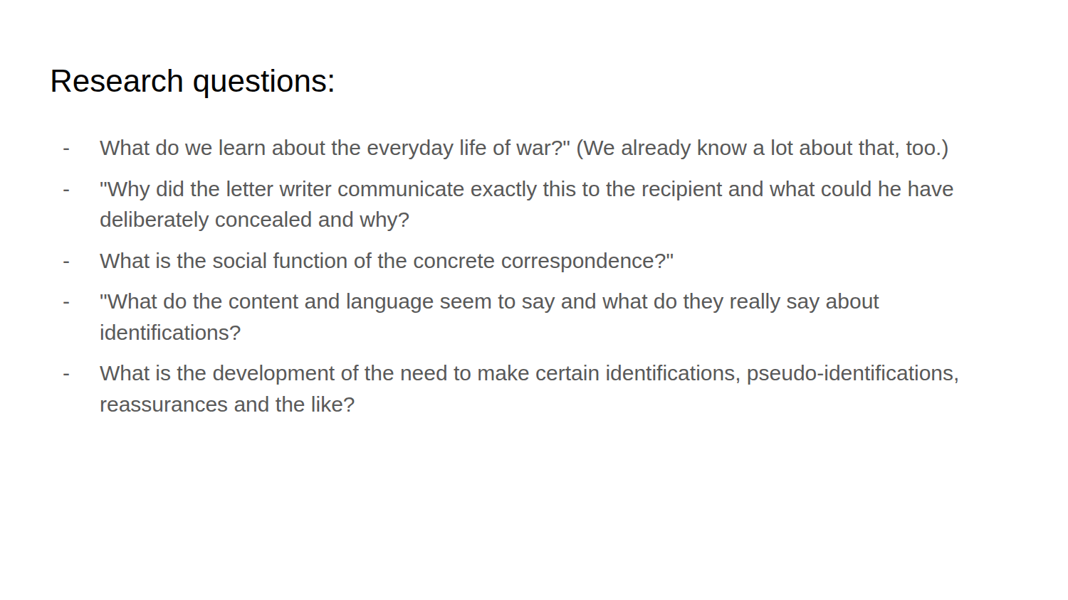Research questions:
What do we learn about the everyday life of war?" (We already know a lot about that, too.)
"Why did the letter writer communicate exactly this to the recipient and what could he have deliberately concealed and why?
What is the social function of the concrete correspondence?"
"What do the content and language seem to say and what do they really say about identifications?
What is the development of the need to make certain identifications, pseudo-identifications, reassurances and the like?